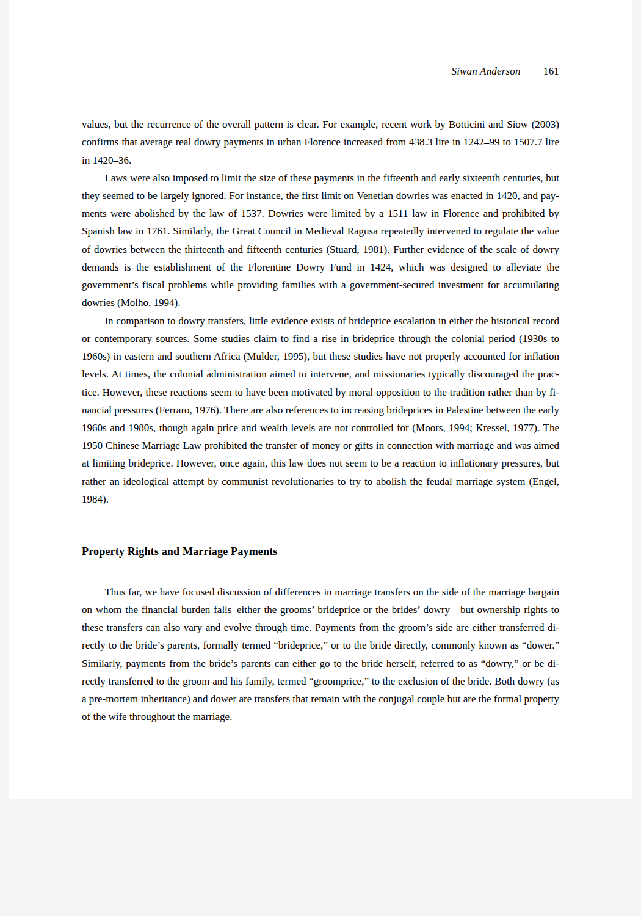Siwan Anderson 161
values, but the recurrence of the overall pattern is clear. For example, recent work by Botticini and Siow (2003) confirms that average real dowry payments in urban Florence increased from 438.3 lire in 1242–99 to 1507.7 lire in 1420–36.
Laws were also imposed to limit the size of these payments in the fifteenth and early sixteenth centuries, but they seemed to be largely ignored. For instance, the first limit on Venetian dowries was enacted in 1420, and payments were abolished by the law of 1537. Dowries were limited by a 1511 law in Florence and prohibited by Spanish law in 1761. Similarly, the Great Council in Medieval Ragusa repeatedly intervened to regulate the value of dowries between the thirteenth and fifteenth centuries (Stuard, 1981). Further evidence of the scale of dowry demands is the establishment of the Florentine Dowry Fund in 1424, which was designed to alleviate the government’s fiscal problems while providing families with a government-secured investment for accumulating dowries (Molho, 1994).
In comparison to dowry transfers, little evidence exists of brideprice escalation in either the historical record or contemporary sources. Some studies claim to find a rise in brideprice through the colonial period (1930s to 1960s) in eastern and southern Africa (Mulder, 1995), but these studies have not properly accounted for inflation levels. At times, the colonial administration aimed to intervene, and missionaries typically discouraged the practice. However, these reactions seem to have been motivated by moral opposition to the tradition rather than by financial pressures (Ferraro, 1976). There are also references to increasing brideprices in Palestine between the early 1960s and 1980s, though again price and wealth levels are not controlled for (Moors, 1994; Kressel, 1977). The 1950 Chinese Marriage Law prohibited the transfer of money or gifts in connection with marriage and was aimed at limiting brideprice. However, once again, this law does not seem to be a reaction to inflationary pressures, but rather an ideological attempt by communist revolutionaries to try to abolish the feudal marriage system (Engel, 1984).
Property Rights and Marriage Payments
Thus far, we have focused discussion of differences in marriage transfers on the side of the marriage bargain on whom the financial burden falls–either the grooms’ brideprice or the brides’ dowry—but ownership rights to these transfers can also vary and evolve through time. Payments from the groom’s side are either transferred directly to the bride’s parents, formally termed “brideprice,” or to the bride directly, commonly known as “dower.” Similarly, payments from the bride’s parents can either go to the bride herself, referred to as “dowry,” or be directly transferred to the groom and his family, termed “groomprice,” to the exclusion of the bride. Both dowry (as a pre-mortem inheritance) and dower are transfers that remain with the conjugal couple but are the formal property of the wife throughout the marriage.